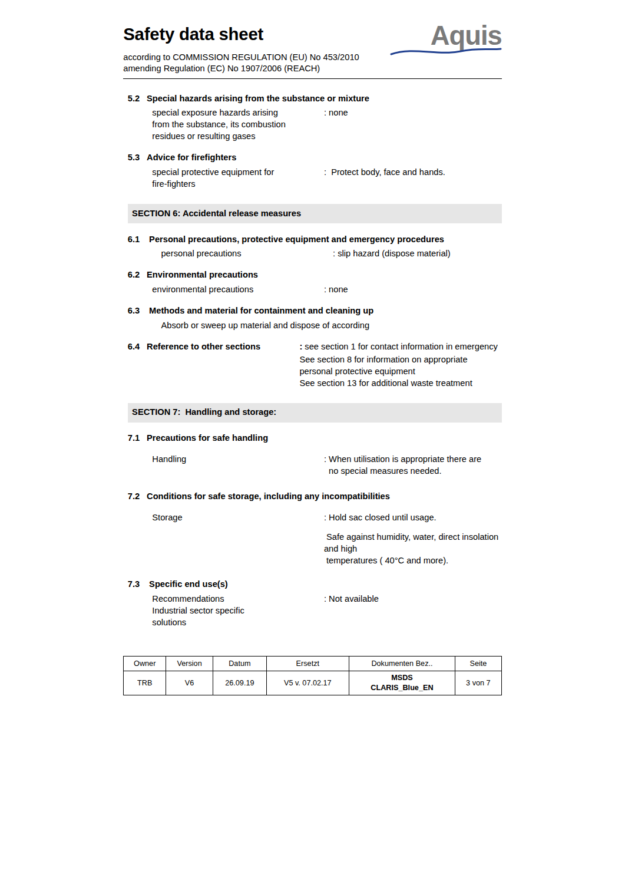Safety data sheet
according to COMMISSION REGULATION (EU) No 453/2010
amending Regulation (EC) No 1907/2006 (REACH)
Aquis
5.2 Special hazards arising from the substance or mixture
special exposure hazards arising
from the substance, its combustion
residues or resulting gases
: none
5.3 Advice for firefighters
special protective equipment for
fire-fighters
: Protect body, face and hands.
SECTION 6: Accidental release measures
6.1 Personal precautions, protective equipment and emergency procedures
personal precautions
: slip hazard (dispose material)
6.2 Environmental precautions
environmental precautions
: none
6.3 Methods and material for containment and cleaning up
Absorb or sweep up material and dispose of according
6.4 Reference to other sections
: see section 1 for contact information in emergency
See section 8 for information on appropriate personal protective equipment
See section 13 for additional waste treatment
SECTION 7: Handling and storage:
7.1 Precautions for safe handling
Handling
: When utilisation is appropriate there are
no special measures needed.
7.2 Conditions for safe storage, including any incompatibilities
Storage
: Hold sac closed until usage.
Safe against humidity, water, direct insolation and high
temperatures ( 40°C and more).
7.3 Specific end use(s)
Recommendations
Industrial sector specific
solutions
: Not available
| Owner | Version | Datum | Ersetzt | Dokumenten Bez.. | Seite |
| --- | --- | --- | --- | --- | --- |
| TRB | V6 | 26.09.19 | V5 v. 07.02.17 | MSDS CLARIS_Blue_EN | 3 von 7 |